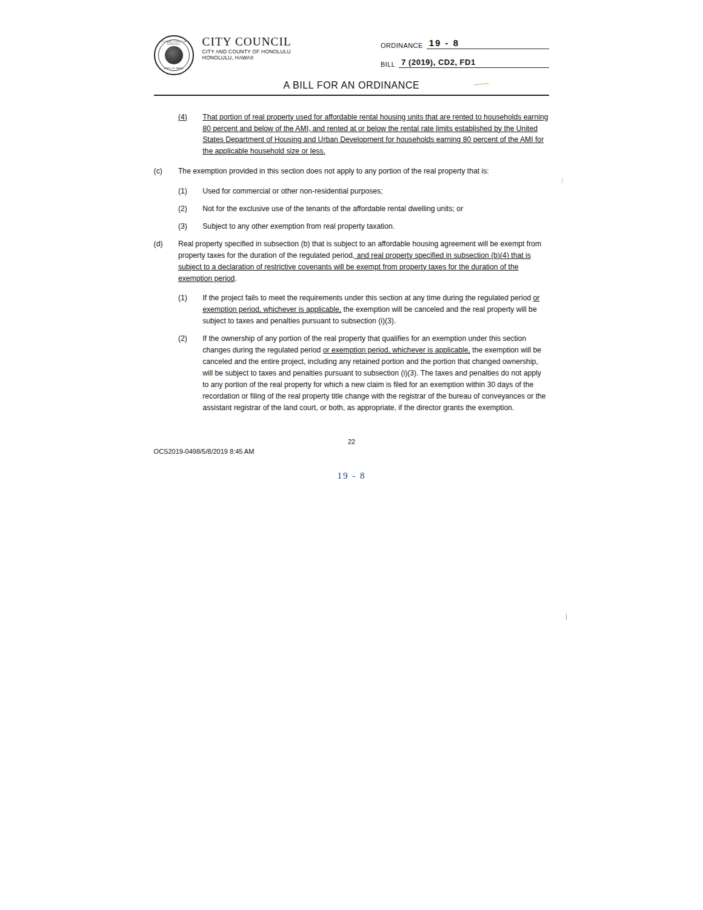CITY AND COUNTY OF HONOLULU
STATE OF HAWAII
CITY COUNCIL
CITY AND COUNTY OF HONOLULU
HONOLULU, HAWAII
ORDINANCE 19 - 8
BILL 7 (2019), CD2, FD1
——
A BILL FOR AN ORDINANCE
(4)
That portion of real property used for affordable rental housing units that are rented to households earning 80 percent and below of the AMI, and rented at or below the rental rate limits established by the United States Department of Housing and Urban Development for households earning 80 percent of the AMI for the applicable household size or less.
(c)
The exemption provided in this section does not apply to any portion of the real property that is:
(1)
Used for commercial or other non-residential purposes;
(2)
Not for the exclusive use of the tenants of the affordable rental dwelling units; or
(3)
Subject to any other exemption from real property taxation.
(d)
Real property specified in subsection (b) that is subject to an affordable housing agreement will be exempt from property taxes for the duration of the regulated period, and real property specified in subsection (b)(4) that is subject to a declaration of restrictive covenants will be exempt from property taxes for the duration of the exemption period.
(1)
If the project fails to meet the requirements under this section at any time during the regulated period or exemption period, whichever is applicable, the exemption will be canceled and the real property will be subject to taxes and penalties pursuant to subsection (i)(3).
(2)
If the ownership of any portion of the real property that qualifies for an exemption under this section changes during the regulated period or exemption period, whichever is applicable, the exemption will be canceled and the entire project, including any retained portion and the portion that changed ownership, will be subject to taxes and penalties pursuant to subsection (i)(3). The taxes and penalties do not apply to any portion of the real property for which a new claim is filed for an exemption within 30 days of the recordation or filing of the real property title change with the registrar of the bureau of conveyances or the assistant registrar of the land court, or both, as appropriate, if the director grants the exemption.
22
OCS2019-0498/5/8/2019 8:45 AM
19 - 8